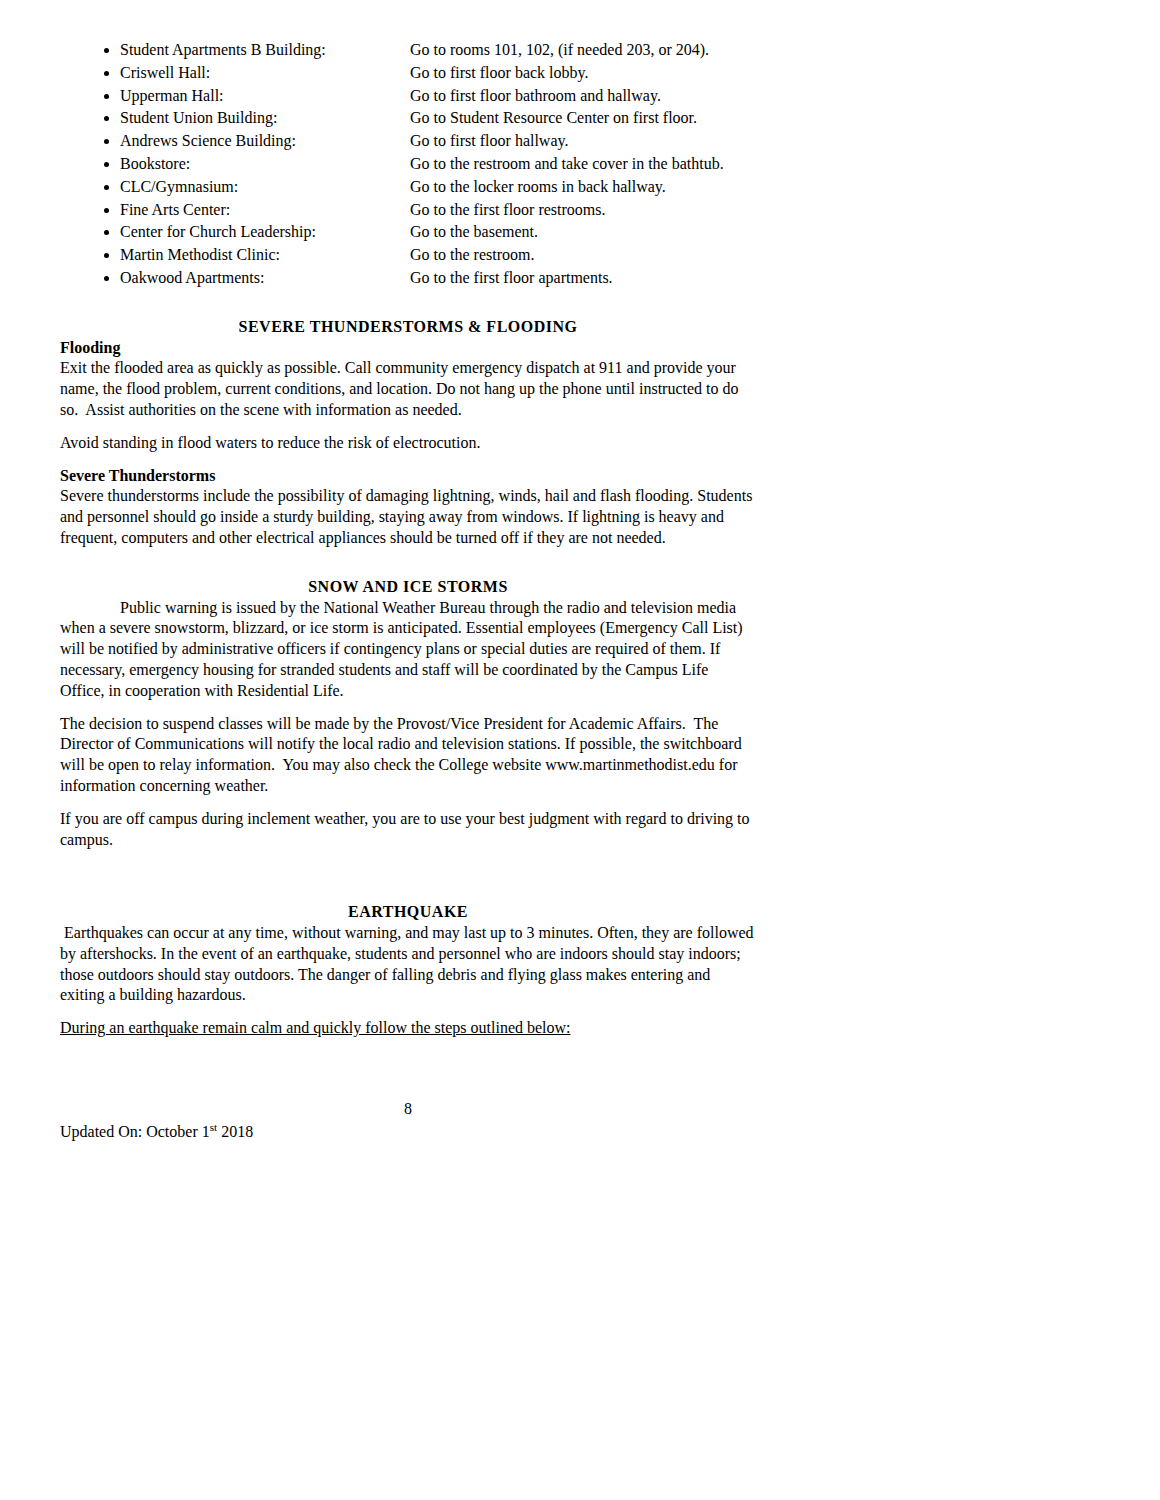Student Apartments B Building: Go to rooms 101, 102, (if needed 203, or 204).
Criswell Hall: Go to first floor back lobby.
Upperman Hall: Go to first floor bathroom and hallway.
Student Union Building: Go to Student Resource Center on first floor.
Andrews Science Building: Go to first floor hallway.
Bookstore: Go to the restroom and take cover in the bathtub.
CLC/Gymnasium: Go to the locker rooms in back hallway.
Fine Arts Center: Go to the first floor restrooms.
Center for Church Leadership: Go to the basement.
Martin Methodist Clinic: Go to the restroom.
Oakwood Apartments: Go to the first floor apartments.
SEVERE THUNDERSTORMS & FLOODING
Flooding
Exit the flooded area as quickly as possible. Call community emergency dispatch at 911 and provide your name, the flood problem, current conditions, and location. Do not hang up the phone until instructed to do so. Assist authorities on the scene with information as needed.
Avoid standing in flood waters to reduce the risk of electrocution.
Severe Thunderstorms
Severe thunderstorms include the possibility of damaging lightning, winds, hail and flash flooding. Students and personnel should go inside a sturdy building, staying away from windows. If lightning is heavy and frequent, computers and other electrical appliances should be turned off if they are not needed.
SNOW AND ICE STORMS
Public warning is issued by the National Weather Bureau through the radio and television media when a severe snowstorm, blizzard, or ice storm is anticipated. Essential employees (Emergency Call List) will be notified by administrative officers if contingency plans or special duties are required of them. If necessary, emergency housing for stranded students and staff will be coordinated by the Campus Life Office, in cooperation with Residential Life.
The decision to suspend classes will be made by the Provost/Vice President for Academic Affairs. The Director of Communications will notify the local radio and television stations. If possible, the switchboard will be open to relay information. You may also check the College website www.martinmethodist.edu for information concerning weather.
If you are off campus during inclement weather, you are to use your best judgment with regard to driving to campus.
EARTHQUAKE
Earthquakes can occur at any time, without warning, and may last up to 3 minutes. Often, they are followed by aftershocks. In the event of an earthquake, students and personnel who are indoors should stay indoors; those outdoors should stay outdoors. The danger of falling debris and flying glass makes entering and exiting a building hazardous.
During an earthquake remain calm and quickly follow the steps outlined below:
8
Updated On: October 1st 2018